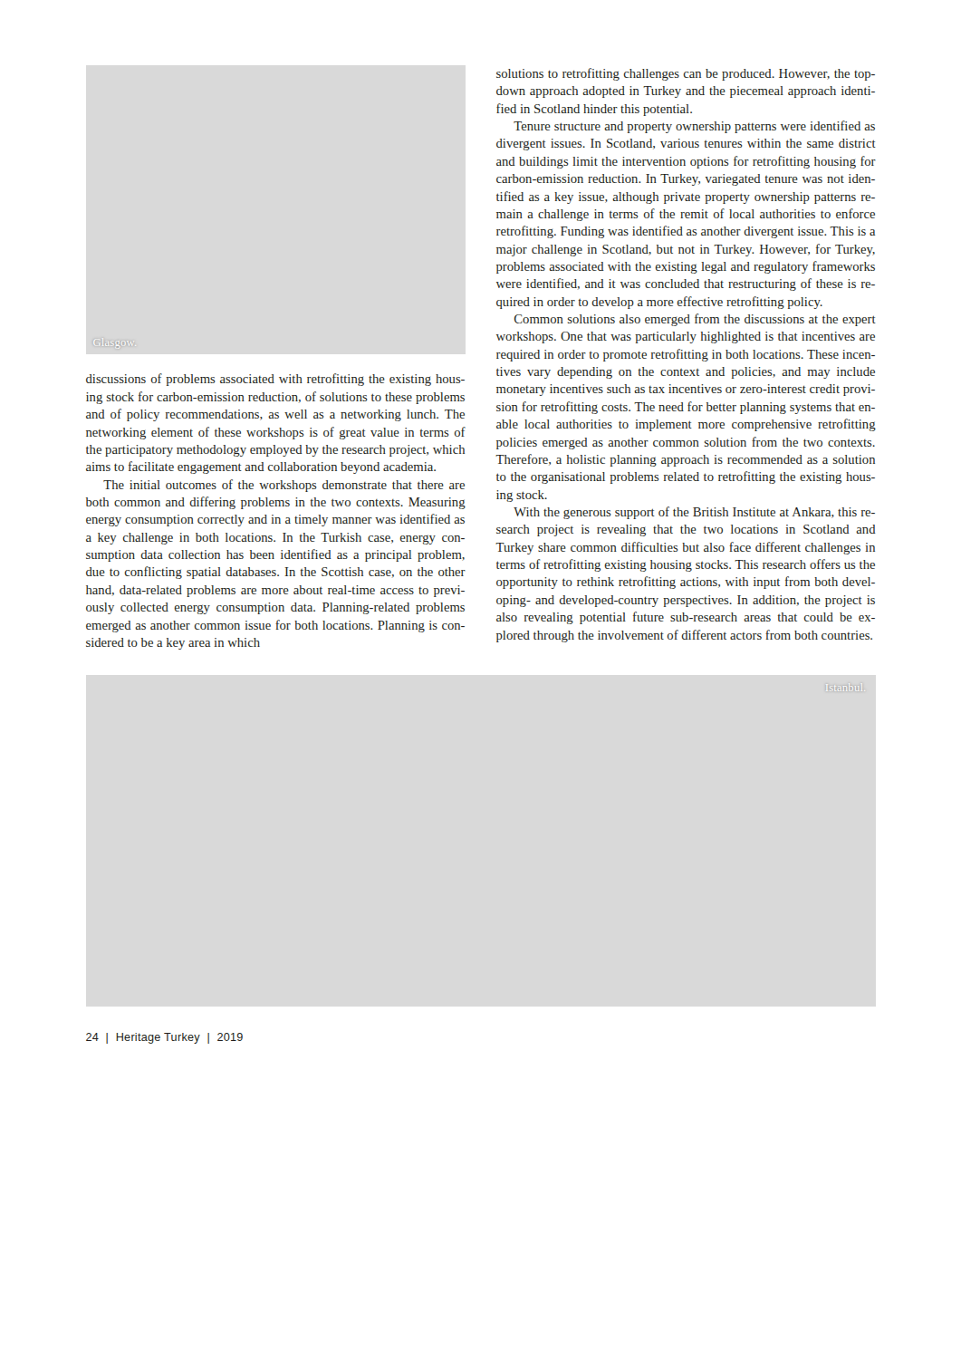Glasgow.
discussions of problems associated with retrofitting the existing housing stock for carbon-emission reduction, of solutions to these problems and of policy recommendations, as well as a networking lunch. The networking element of these workshops is of great value in terms of the participatory methodology employed by the research project, which aims to facilitate engagement and collaboration beyond academia.
The initial outcomes of the workshops demonstrate that there are both common and differing problems in the two contexts. Measuring energy consumption correctly and in a timely manner was identified as a key challenge in both locations. In the Turkish case, energy consumption data collection has been identified as a principal problem, due to conflicting spatial databases. In the Scottish case, on the other hand, data-related problems are more about real-time access to previously collected energy consumption data. Planning-related problems emerged as another common issue for both locations. Planning is considered to be a key area in which
solutions to retrofitting challenges can be produced. However, the top-down approach adopted in Turkey and the piecemeal approach identified in Scotland hinder this potential.
Tenure structure and property ownership patterns were identified as divergent issues. In Scotland, various tenures within the same district and buildings limit the intervention options for retrofitting housing for carbon-emission reduction. In Turkey, variegated tenure was not identified as a key issue, although private property ownership patterns remain a challenge in terms of the remit of local authorities to enforce retrofitting. Funding was identified as another divergent issue. This is a major challenge in Scotland, but not in Turkey. However, for Turkey, problems associated with the existing legal and regulatory frameworks were identified, and it was concluded that restructuring of these is required in order to develop a more effective retrofitting policy.
Common solutions also emerged from the discussions at the expert workshops. One that was particularly highlighted is that incentives are required in order to promote retrofitting in both locations. These incentives vary depending on the context and policies, and may include monetary incentives such as tax incentives or zero-interest credit provision for retrofitting costs. The need for better planning systems that enable local authorities to implement more comprehensive retrofitting policies emerged as another common solution from the two contexts. Therefore, a holistic planning approach is recommended as a solution to the organisational problems related to retrofitting the existing housing stock.
With the generous support of the British Institute at Ankara, this research project is revealing that the two locations in Scotland and Turkey share common difficulties but also face different challenges in terms of retrofitting existing housing stocks. This research offers us the opportunity to rethink retrofitting actions, with input from both developing- and developed-country perspectives. In addition, the project is also revealing potential future sub-research areas that could be explored through the involvement of different actors from both countries.
Istanbul.
24 | Heritage Turkey | 2019